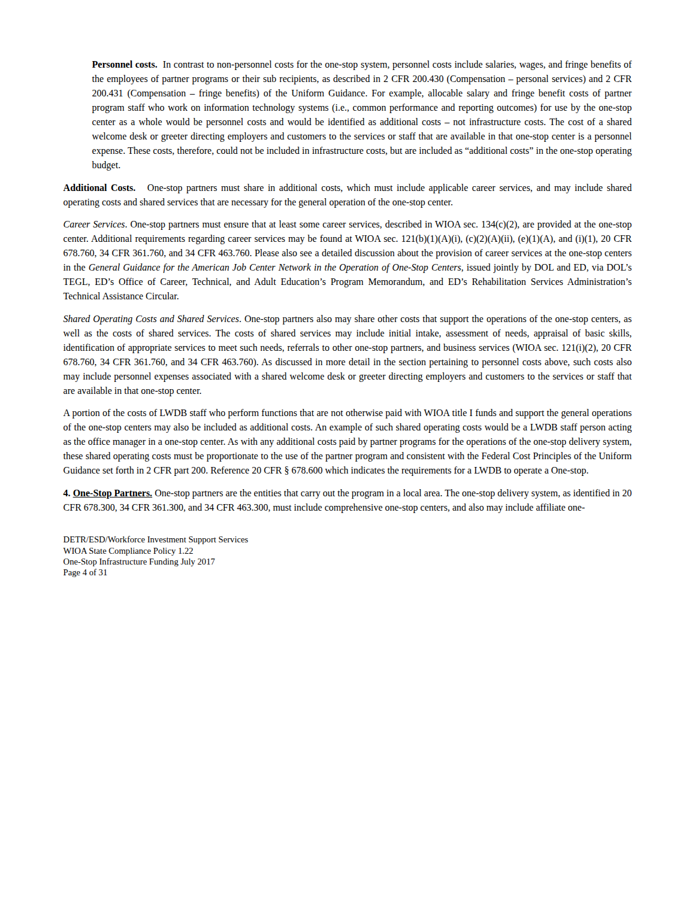Personnel costs. In contrast to non-personnel costs for the one-stop system, personnel costs include salaries, wages, and fringe benefits of the employees of partner programs or their sub recipients, as described in 2 CFR 200.430 (Compensation – personal services) and 2 CFR 200.431 (Compensation – fringe benefits) of the Uniform Guidance. For example, allocable salary and fringe benefit costs of partner program staff who work on information technology systems (i.e., common performance and reporting outcomes) for use by the one-stop center as a whole would be personnel costs and would be identified as additional costs – not infrastructure costs. The cost of a shared welcome desk or greeter directing employers and customers to the services or staff that are available in that one-stop center is a personnel expense. These costs, therefore, could not be included in infrastructure costs, but are included as “additional costs” in the one-stop operating budget.
Additional Costs. One-stop partners must share in additional costs, which must include applicable career services, and may include shared operating costs and shared services that are necessary for the general operation of the one-stop center.
Career Services. One-stop partners must ensure that at least some career services, described in WIOA sec. 134(c)(2), are provided at the one-stop center. Additional requirements regarding career services may be found at WIOA sec. 121(b)(1)(A)(i), (c)(2)(A)(ii), (e)(1)(A), and (i)(1), 20 CFR 678.760, 34 CFR 361.760, and 34 CFR 463.760. Please also see a detailed discussion about the provision of career services at the one-stop centers in the General Guidance for the American Job Center Network in the Operation of One-Stop Centers, issued jointly by DOL and ED, via DOL’s TEGL, ED’s Office of Career, Technical, and Adult Education’s Program Memorandum, and ED’s Rehabilitation Services Administration’s Technical Assistance Circular.
Shared Operating Costs and Shared Services. One-stop partners also may share other costs that support the operations of the one-stop centers, as well as the costs of shared services. The costs of shared services may include initial intake, assessment of needs, appraisal of basic skills, identification of appropriate services to meet such needs, referrals to other one-stop partners, and business services (WIOA sec. 121(i)(2), 20 CFR 678.760, 34 CFR 361.760, and 34 CFR 463.760). As discussed in more detail in the section pertaining to personnel costs above, such costs also may include personnel expenses associated with a shared welcome desk or greeter directing employers and customers to the services or staff that are available in that one-stop center.
A portion of the costs of LWDB staff who perform functions that are not otherwise paid with WIOA title I funds and support the general operations of the one-stop centers may also be included as additional costs. An example of such shared operating costs would be a LWDB staff person acting as the office manager in a one-stop center. As with any additional costs paid by partner programs for the operations of the one-stop delivery system, these shared operating costs must be proportionate to the use of the partner program and consistent with the Federal Cost Principles of the Uniform Guidance set forth in 2 CFR part 200. Reference 20 CFR § 678.600 which indicates the requirements for a LWDB to operate a One-stop.
4. One-Stop Partners. One-stop partners are the entities that carry out the program in a local area. The one-stop delivery system, as identified in 20 CFR 678.300, 34 CFR 361.300, and 34 CFR 463.300, must include comprehensive one-stop centers, and also may include affiliate one-
DETR/ESD/Workforce Investment Support Services
WIOA State Compliance Policy 1.22
One-Stop Infrastructure Funding July 2017
Page 4 of 31